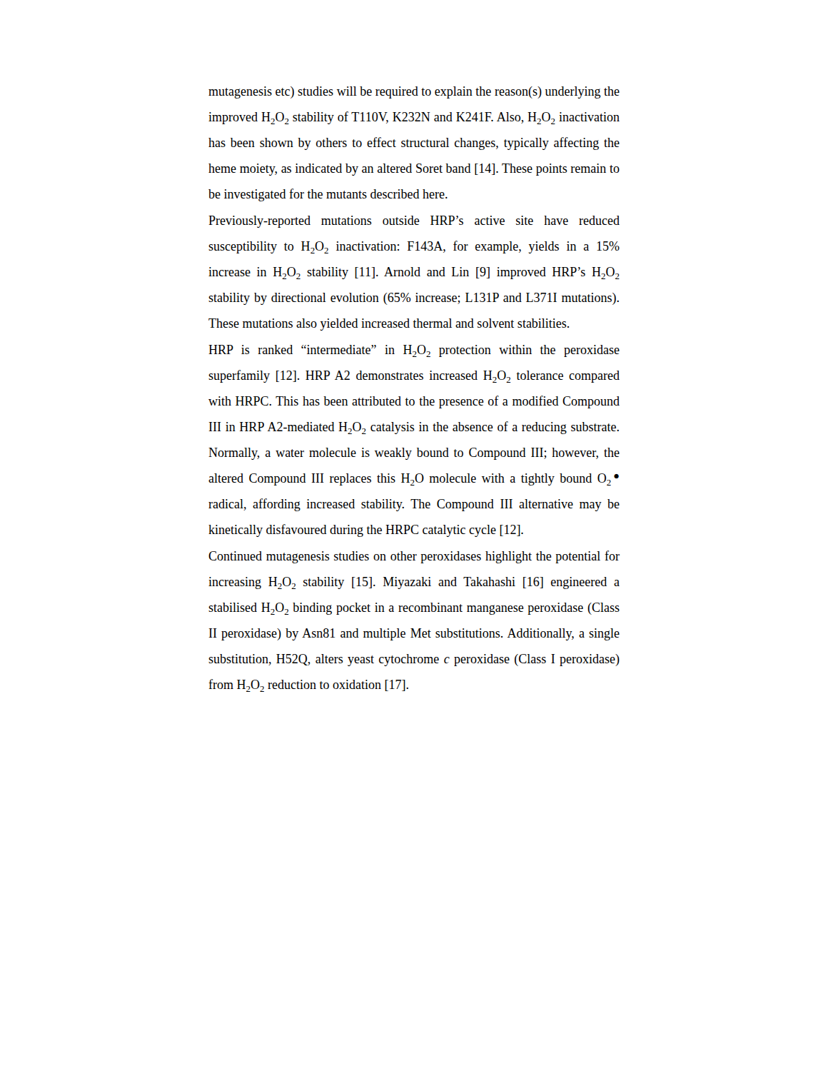mutagenesis etc) studies will be required to explain the reason(s) underlying the improved H2O2 stability of T110V, K232N and K241F. Also, H2O2 inactivation has been shown by others to effect structural changes, typically affecting the heme moiety, as indicated by an altered Soret band [14]. These points remain to be investigated for the mutants described here.
Previously-reported mutations outside HRP’s active site have reduced susceptibility to H2O2 inactivation: F143A, for example, yields in a 15% increase in H2O2 stability [11]. Arnold and Lin [9] improved HRP’s H2O2 stability by directional evolution (65% increase; L131P and L371I mutations). These mutations also yielded increased thermal and solvent stabilities.
HRP is ranked “intermediate” in H2O2 protection within the peroxidase superfamily [12]. HRP A2 demonstrates increased H2O2 tolerance compared with HRPC. This has been attributed to the presence of a modified Compound III in HRP A2-mediated H2O2 catalysis in the absence of a reducing substrate. Normally, a water molecule is weakly bound to Compound III; however, the altered Compound III replaces this H2O molecule with a tightly bound O2● radical, affording increased stability. The Compound III alternative may be kinetically disfavoured during the HRPC catalytic cycle [12].
Continued mutagenesis studies on other peroxidases highlight the potential for increasing H2O2 stability [15]. Miyazaki and Takahashi [16] engineered a stabilised H2O2 binding pocket in a recombinant manganese peroxidase (Class II peroxidase) by Asn81 and multiple Met substitutions. Additionally, a single substitution, H52Q, alters yeast cytochrome c peroxidase (Class I peroxidase) from H2O2 reduction to oxidation [17].